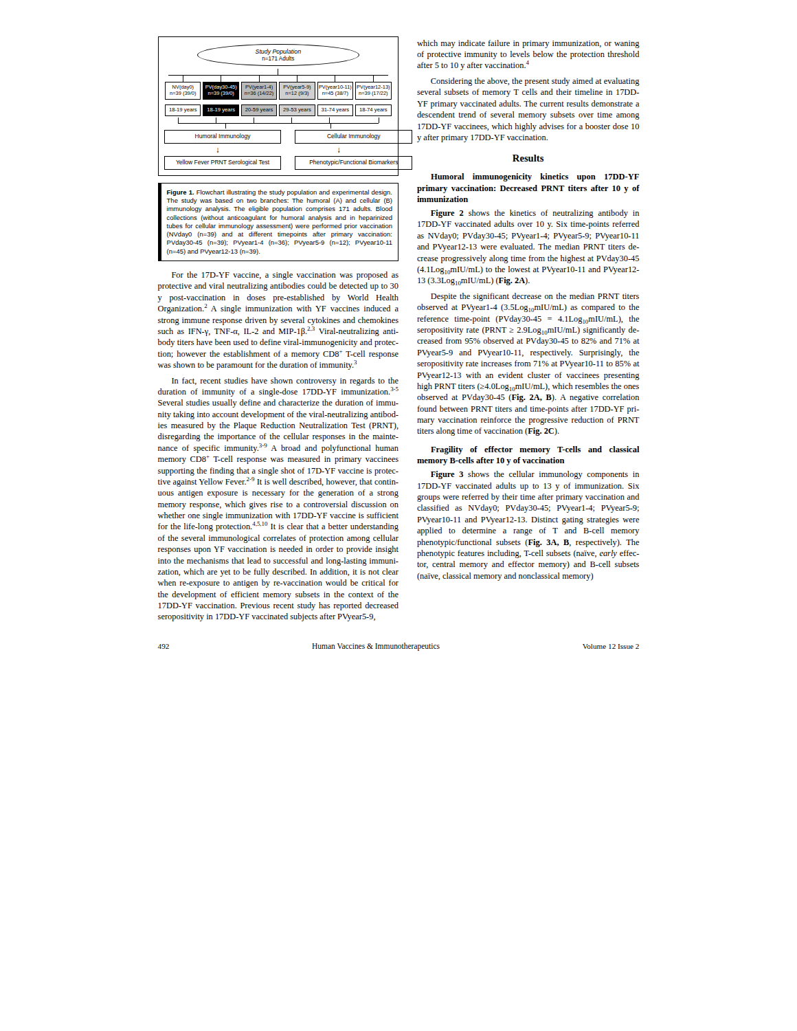Study Population
n=171 Adults
| NV(day0) n=39 (39/0) | PV(day30-45) n=39 (39/0) | PV(year1-4) n=36 (14/22) | PV(year5-9) n=12 (9/3) | PV(year10-11) n=45 (38/7) | PV(year12-13) n=39 (17/22) |
| 18-19 years | 18-19 years | 20-59 years | 29-53 years | 31-74 years | 18-74 years |
Humoral Immunology
Cellular Immunology
↓
↓
Yellow Fever PRNT Serological Test
Phenotypic/Functional Biomarkers
Figure 1. Flowchart illustrating the study population and experimental design. The study was based on two branches: The humoral (A) and cellular (B) immunology analysis. The eligible population comprises 171 adults. Blood collections (without anticoagulant for humoral analysis and in heparinized tubes for cellular immunology assessment) were performed prior vaccination (NVday0 (n=39) and at different timepoints after primary vaccination: PVday30-45 (n=39); PVyear1-4 (n=36); PVyear5-9 (n=12); PVyear10-11 (n=45) and PVyear12-13 (n=39).
For the 17D-YF vaccine, a single vaccination was proposed as protective and viral neutralizing antibodies could be detected up to 30 y post-vaccination in doses pre-established by World Health Organization.2 A single immunization with YF vaccines induced a strong immune response driven by several cytokines and chemokines such as IFN-γ, TNF-α, IL-2 and MIP-1β.2,3 Viral-neutralizing antibody titers have been used to define viral-immunogenicity and protection; however the establishment of a memory CD8+ T-cell response was shown to be paramount for the duration of immunity.3
In fact, recent studies have shown controversy in regards to the duration of immunity of a single-dose 17DD-YF immunization.3-5 Several studies usually define and characterize the duration of immunity taking into account development of the viral-neutralizing antibodies measured by the Plaque Reduction Neutralization Test (PRNT), disregarding the importance of the cellular responses in the maintenance of specific immunity.3-9 A broad and polyfunctional human memory CD8+ T-cell response was measured in primary vaccinees supporting the finding that a single shot of 17D-YF vaccine is protective against Yellow Fever.2-9 It is well described, however, that continuous antigen exposure is necessary for the generation of a strong memory response, which gives rise to a controversial discussion on whether one single immunization with 17DD-YF vaccine is sufficient for the life-long protection.4,5,10 It is clear that a better understanding of the several immunological correlates of protection among cellular responses upon YF vaccination is needed in order to provide insight into the mechanisms that lead to successful and long-lasting immunization, which are yet to be fully described. In addition, it is not clear when re-exposure to antigen by re-vaccination would be critical for the development of efficient memory subsets in the context of the 17DD-YF vaccination. Previous recent study has reported decreased seropositivity in 17DD-YF vaccinated subjects after PVyear5-9,
which may indicate failure in primary immunization, or waning of protective immunity to levels below the protection threshold after 5 to 10 y after vaccination.4
Considering the above, the present study aimed at evaluating several subsets of memory T cells and their timeline in 17DD-YF primary vaccinated adults. The current results demonstrate a descendent trend of several memory subsets over time among 17DD-YF vaccinees, which highly advises for a booster dose 10 y after primary 17DD-YF vaccination.
Results
Humoral immunogenicity kinetics upon 17DD-YF primary vaccination: Decreased PRNT titers after 10 y of immunization
Figure 2 shows the kinetics of neutralizing antibody in 17DD-YF vaccinated adults over 10 y. Six time-points referred as NVday0; PVday30-45; PVyear1-4; PVyear5-9; PVyear10-11 and PVyear12-13 were evaluated. The median PRNT titers decrease progressively along time from the highest at PVday30-45 (4.1Log10mIU/mL) to the lowest at PVyear10-11 and PVyear12-13 (3.3Log10mIU/mL) (Fig. 2A).
Despite the significant decrease on the median PRNT titers observed at PVyear1-4 (3.5Log10mIU/mL) as compared to the reference time-point (PVday30-45 = 4.1Log10mIU/mL), the seropositivity rate (PRNT ≥ 2.9Log10mIU/mL) significantly decreased from 95% observed at PVday30-45 to 82% and 71% at PVyear5-9 and PVyear10-11, respectively. Surprisingly, the seropositivity rate increases from 71% at PVyear10-11 to 85% at PVyear12-13 with an evident cluster of vaccinees presenting high PRNT titers (≥4.0Log10mIU/mL), which resembles the ones observed at PVday30-45 (Fig. 2A, B). A negative correlation found between PRNT titers and time-points after 17DD-YF primary vaccination reinforce the progressive reduction of PRNT titers along time of vaccination (Fig. 2C).
Fragility of effector memory T-cells and classical memory B-cells after 10 y of vaccination
Figure 3 shows the cellular immunology components in 17DD-YF vaccinated adults up to 13 y of immunization. Six groups were referred by their time after primary vaccination and classified as NVday0; PVday30-45; PVyear1-4; PVyear5-9; PVyear10-11 and PVyear12-13. Distinct gating strategies were applied to determine a range of T and B-cell memory phenotypic/functional subsets (Fig. 3A, B, respectively). The phenotypic features including, T-cell subsets (naïve, early effector, central memory and effector memory) and B-cell subsets (naïve, classical memory and nonclassical memory)
492
Human Vaccines & Immunotherapeutics
Volume 12 Issue 2